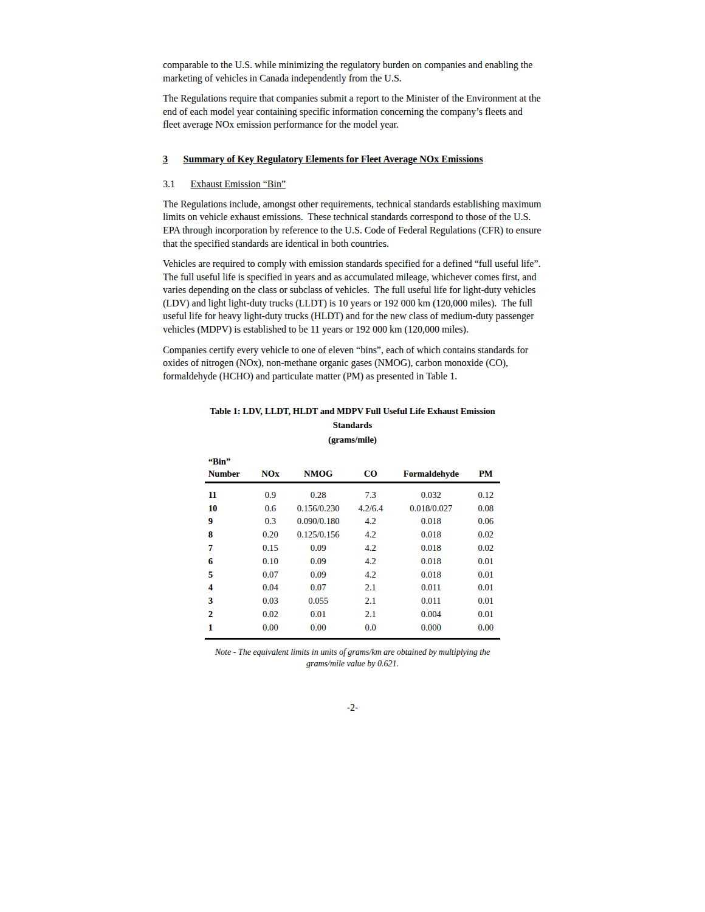comparable to the U.S. while minimizing the regulatory burden on companies and enabling the marketing of vehicles in Canada independently from the U.S.
The Regulations require that companies submit a report to the Minister of the Environment at the end of each model year containing specific information concerning the company’s fleets and fleet average NOx emission performance for the model year.
3 Summary of Key Regulatory Elements for Fleet Average NOx Emissions
3.1 Exhaust Emission “Bin”
The Regulations include, amongst other requirements, technical standards establishing maximum limits on vehicle exhaust emissions. These technical standards correspond to those of the U.S. EPA through incorporation by reference to the U.S. Code of Federal Regulations (CFR) to ensure that the specified standards are identical in both countries.
Vehicles are required to comply with emission standards specified for a defined “full useful life”. The full useful life is specified in years and as accumulated mileage, whichever comes first, and varies depending on the class or subclass of vehicles. The full useful life for light-duty vehicles (LDV) and light light-duty trucks (LLDT) is 10 years or 192 000 km (120,000 miles). The full useful life for heavy light-duty trucks (HLDT) and for the new class of medium-duty passenger vehicles (MDPV) is established to be 11 years or 192 000 km (120,000 miles).
Companies certify every vehicle to one of eleven “bins”, each of which contains standards for oxides of nitrogen (NOx), non-methane organic gases (NMOG), carbon monoxide (CO), formaldehyde (HCHO) and particulate matter (PM) as presented in Table 1.
Table 1: LDV, LLDT, HLDT and MDPV Full Useful Life Exhaust Emission Standards
(grams/mile)
| “Bin” Number | NOx | NMOG | CO | Formaldehyde | PM |
| --- | --- | --- | --- | --- | --- |
| 11 | 0.9 | 0.28 | 7.3 | 0.032 | 0.12 |
| 10 | 0.6 | 0.156/0.230 | 4.2/6.4 | 0.018/0.027 | 0.08 |
| 9 | 0.3 | 0.090/0.180 | 4.2 | 0.018 | 0.06 |
| 8 | 0.20 | 0.125/0.156 | 4.2 | 0.018 | 0.02 |
| 7 | 0.15 | 0.09 | 4.2 | 0.018 | 0.02 |
| 6 | 0.10 | 0.09 | 4.2 | 0.018 | 0.01 |
| 5 | 0.07 | 0.09 | 4.2 | 0.018 | 0.01 |
| 4 | 0.04 | 0.07 | 2.1 | 0.011 | 0.01 |
| 3 | 0.03 | 0.055 | 2.1 | 0.011 | 0.01 |
| 2 | 0.02 | 0.01 | 2.1 | 0.004 | 0.01 |
| 1 | 0.00 | 0.00 | 0.0 | 0.000 | 0.00 |
Note - The equivalent limits in units of grams/km are obtained by multiplying the grams/mile value by 0.621.
-2-